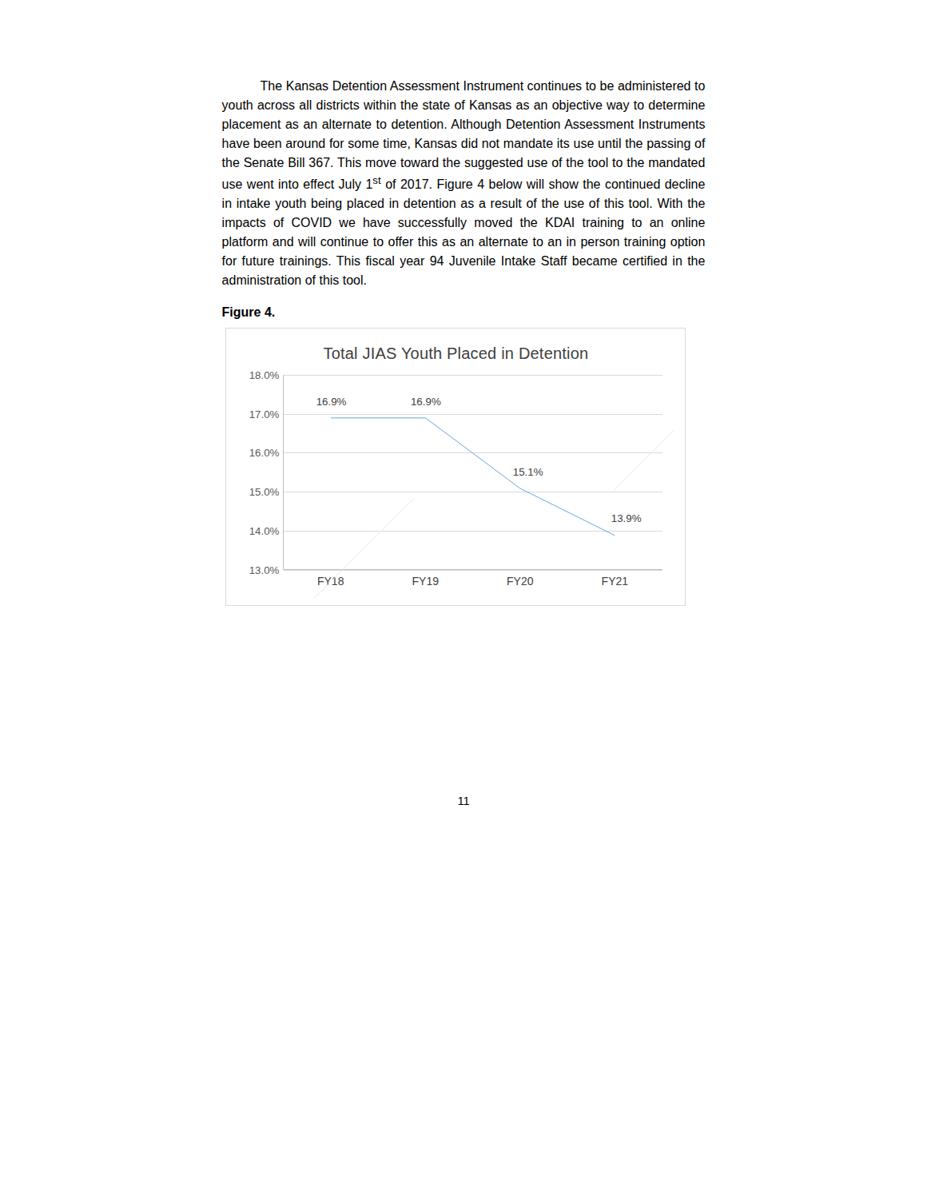The Kansas Detention Assessment Instrument continues to be administered to youth across all districts within the state of Kansas as an objective way to determine placement as an alternate to detention. Although Detention Assessment Instruments have been around for some time, Kansas did not mandate its use until the passing of the Senate Bill 367. This move toward the suggested use of the tool to the mandated use went into effect July 1st of 2017. Figure 4 below will show the continued decline in intake youth being placed in detention as a result of the use of this tool. With the impacts of COVID we have successfully moved the KDAI training to an online platform and will continue to offer this as an alternate to an in person training option for future trainings. This fiscal year 94 Juvenile Intake Staff became certified in the administration of this tool.
Figure 4.
Total JIAS Youth Placed in Detention
18.0%
17.0%
16.0%
15.0%
14.0%
13.0%
16.9%
16.9%
15.1%
13.9%
FY18
FY19
FY20
FY21
11